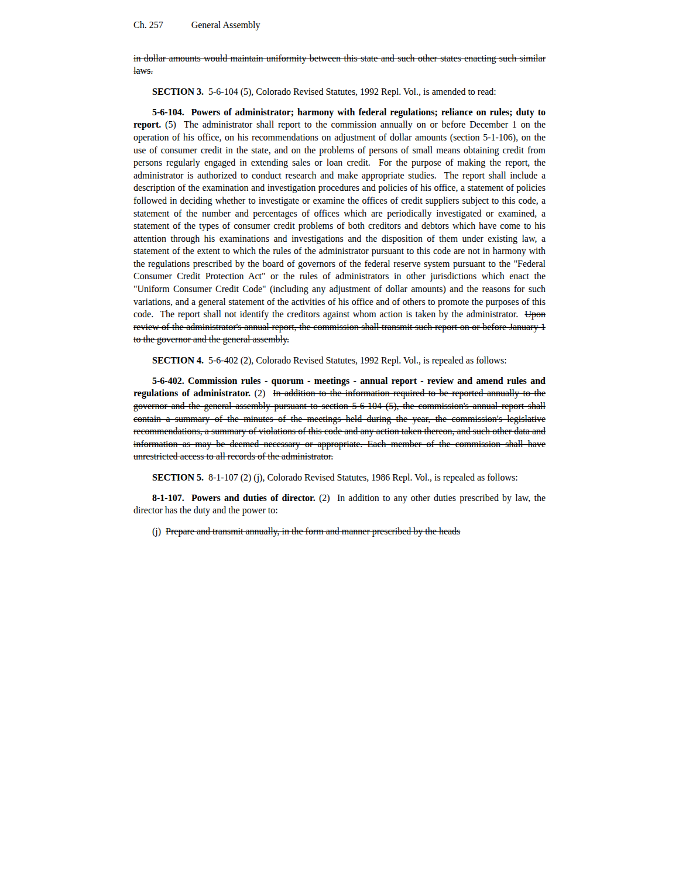Ch. 257 General Assembly
in dollar amounts would maintain uniformity between this state and such other states enacting such similar laws.
SECTION 3. 5-6-104 (5), Colorado Revised Statutes, 1992 Repl. Vol., is amended to read:
5-6-104. Powers of administrator; harmony with federal regulations; reliance on rules; duty to report. (5) The administrator shall report to the commission annually on or before December 1 on the operation of his office, on his recommendations on adjustment of dollar amounts (section 5-1-106), on the use of consumer credit in the state, and on the problems of persons of small means obtaining credit from persons regularly engaged in extending sales or loan credit. For the purpose of making the report, the administrator is authorized to conduct research and make appropriate studies. The report shall include a description of the examination and investigation procedures and policies of his office, a statement of policies followed in deciding whether to investigate or examine the offices of credit suppliers subject to this code, a statement of the number and percentages of offices which are periodically investigated or examined, a statement of the types of consumer credit problems of both creditors and debtors which have come to his attention through his examinations and investigations and the disposition of them under existing law, a statement of the extent to which the rules of the administrator pursuant to this code are not in harmony with the regulations prescribed by the board of governors of the federal reserve system pursuant to the "Federal Consumer Credit Protection Act" or the rules of administrators in other jurisdictions which enact the "Uniform Consumer Credit Code" (including any adjustment of dollar amounts) and the reasons for such variations, and a general statement of the activities of his office and of others to promote the purposes of this code. The report shall not identify the creditors against whom action is taken by the administrator. Upon review of the administrator's annual report, the commission shall transmit such report on or before January 1 to the governor and the general assembly.
SECTION 4. 5-6-402 (2), Colorado Revised Statutes, 1992 Repl. Vol., is repealed as follows:
5-6-402. Commission rules - quorum - meetings - annual report - review and amend rules and regulations of administrator. (2) In addition to the information required to be reported annually to the governor and the general assembly pursuant to section 5-6-104 (5), the commission's annual report shall contain a summary of the minutes of the meetings held during the year, the commission's legislative recommendations, a summary of violations of this code and any action taken thereon, and such other data and information as may be deemed necessary or appropriate. Each member of the commission shall have unrestricted access to all records of the administrator.
SECTION 5. 8-1-107 (2) (j), Colorado Revised Statutes, 1986 Repl. Vol., is repealed as follows:
8-1-107. Powers and duties of director. (2) In addition to any other duties prescribed by law, the director has the duty and the power to:
(j) Prepare and transmit annually, in the form and manner prescribed by the heads